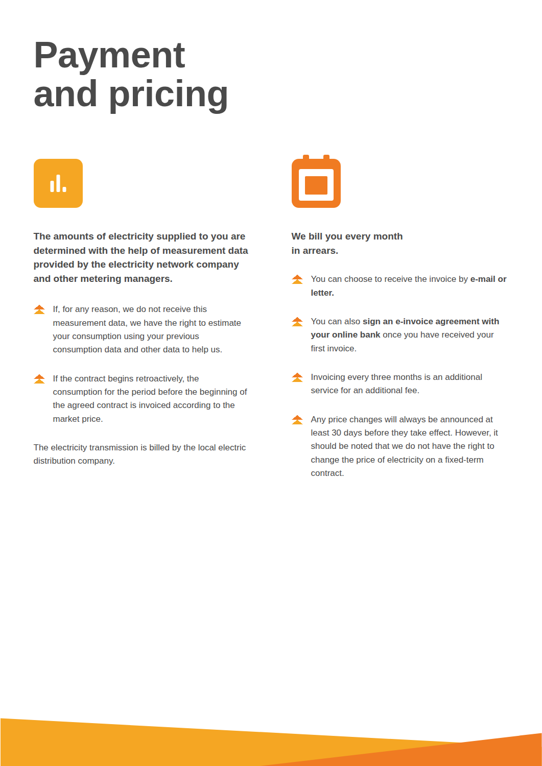Payment
and pricing
The amounts of electricity supplied to you are determined with the help of measurement data provided by the electricity network company and other metering managers.
If, for any reason, we do not receive this measurement data, we have the right to estimate your consumption using your previous consumption data and other data to help us.
If the contract begins retroactively, the consumption for the period before the beginning of the agreed contract is invoiced according to the market price.
The electricity transmission is billed by the local electric distribution company.
We bill you every month
in arrears.
You can choose to receive the invoice by e-mail or letter.
You can also sign an e-invoice agreement with your online bank once you have received your first invoice.
Invoicing every three months is an additional service for an additional fee.
Any price changes will always be announced at least 30 days before they take effect. However, it should be noted that we do not have the right to change the price of electricity on a fixed-term contract.